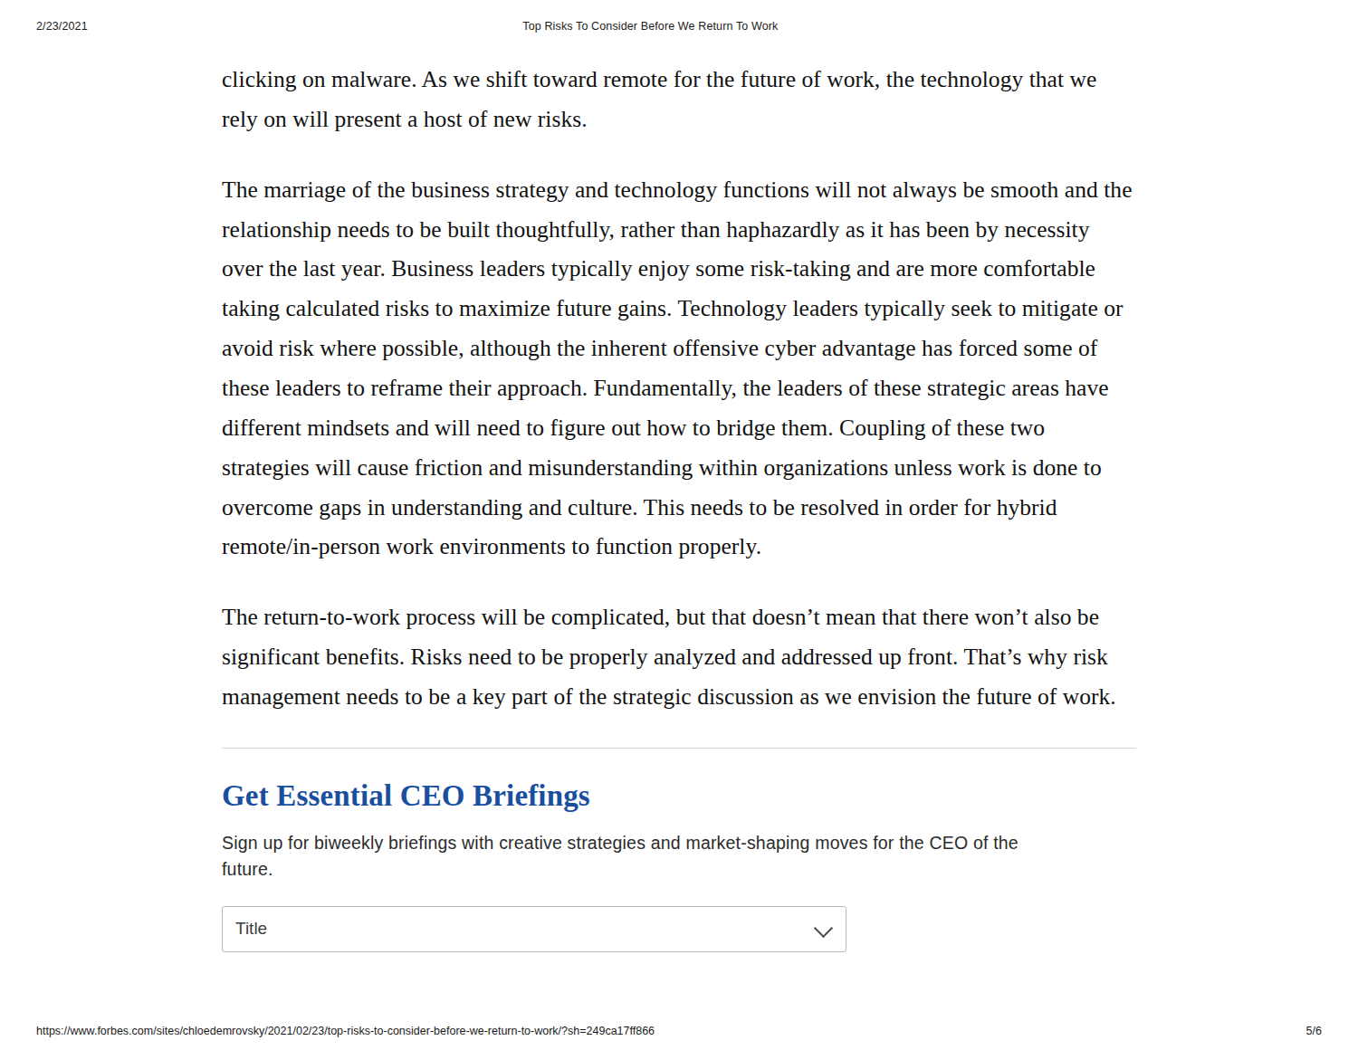2/23/2021 Top Risks To Consider Before We Return To Work
clicking on malware. As we shift toward remote for the future of work, the technology that we rely on will present a host of new risks.
The marriage of the business strategy and technology functions will not always be smooth and the relationship needs to be built thoughtfully, rather than haphazardly as it has been by necessity over the last year. Business leaders typically enjoy some risk-taking and are more comfortable taking calculated risks to maximize future gains. Technology leaders typically seek to mitigate or avoid risk where possible, although the inherent offensive cyber advantage has forced some of these leaders to reframe their approach. Fundamentally, the leaders of these strategic areas have different mindsets and will need to figure out how to bridge them. Coupling of these two strategies will cause friction and misunderstanding within organizations unless work is done to overcome gaps in understanding and culture. This needs to be resolved in order for hybrid remote/in-person work environments to function properly.
The return-to-work process will be complicated, but that doesn’t mean that there won’t also be significant benefits. Risks need to be properly analyzed and addressed up front. That’s why risk management needs to be a key part of the strategic discussion as we envision the future of work.
Get Essential CEO Briefings
Sign up for biweekly briefings with creative strategies and market-shaping moves for the CEO of the future.
Title CEO CFO CIO CTO Other
https://www.forbes.com/sites/chloedemrovsky/2021/02/23/top-risks-to-consider-before-we-return-to-work/?sh=249ca17ff866 5/6